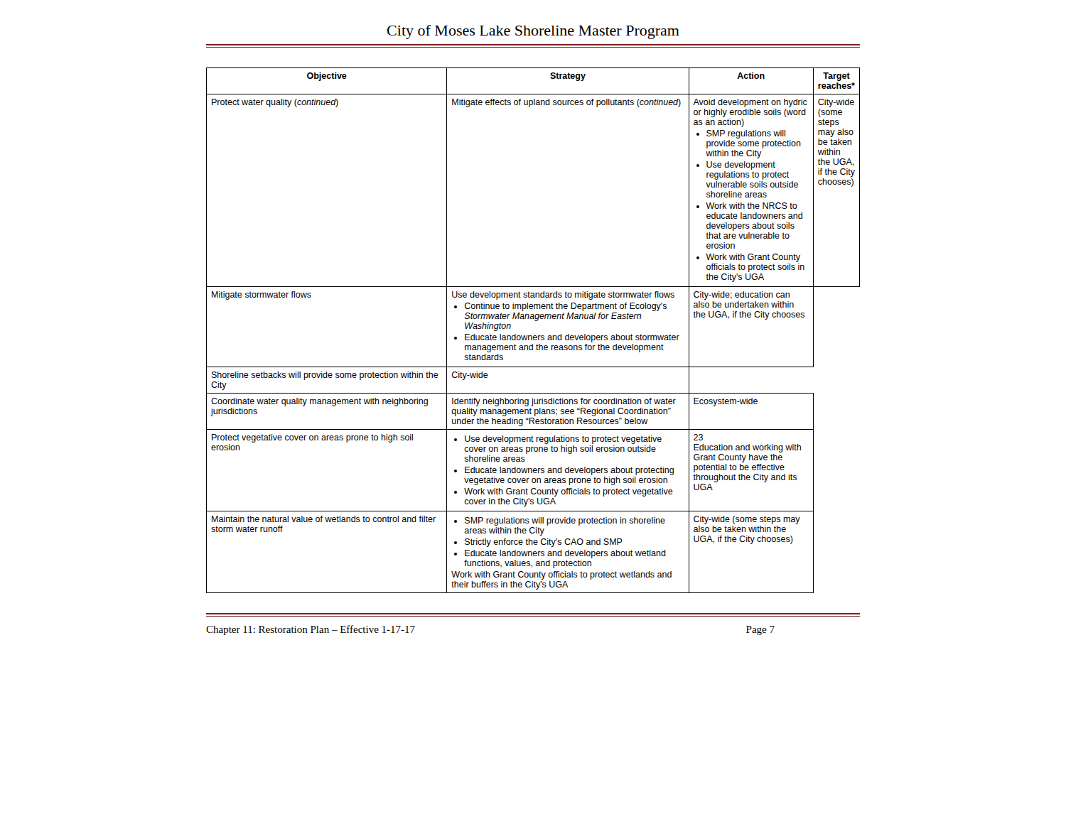City of Moses Lake Shoreline Master Program
| Objective | Strategy | Action | Target reaches* |
| --- | --- | --- | --- |
| Protect water quality ( continued ) | Mitigate effects of upland sources of pollutants ( continued ) | Avoid development on hydric or highly erodible soils (word as an action) SMP regulations will provide some protection within the City Use development regulations to protect vulnerable soils outside shoreline areas Work with the NRCS to educate landowners and developers about soils that are vulnerable to erosion Work with Grant County officials to protect soils in the City's UGA | City-wide (some steps may also be taken within the UGA, if the City chooses) |
| Mitigate stormwater flows | Use development standards to mitigate stormwater flows Continue to implement the Department of Ecology's Stormwater Management Manual for Eastern Washington Educate landowners and developers about stormwater management and the reasons for the development standards | City-wide; education can also be undertaken within the UGA, if the City chooses |
| Shoreline setbacks will provide some protection within the City | City-wide |
| Coordinate water quality management with neighboring jurisdictions | Identify neighboring jurisdictions for coordination of water quality management plans; see “Regional Coordination” under the heading “Restoration Resources” below | Ecosystem-wide |
| Protect vegetative cover on areas prone to high soil erosion | Use development regulations to protect vegetative cover on areas prone to high soil erosion outside shoreline areas Educate landowners and developers about protecting vegetative cover on areas prone to high soil erosion Work with Grant County officials to protect vegetative cover in the City's UGA | 23 Education and working with Grant County have the potential to be effective throughout the City and its UGA |
| Maintain the natural value of wetlands to control and filter storm water runoff | SMP regulations will provide protection in shoreline areas within the City Strictly enforce the City's CAO and SMP Educate landowners and developers about wetland functions, values, and protection Work with Grant County officials to protect wetlands and their buffers in the City's UGA | City-wide (some steps may also be taken within the UGA, if the City chooses) |
Chapter 11: Restoration Plan – Effective 1-17-17
Page 7